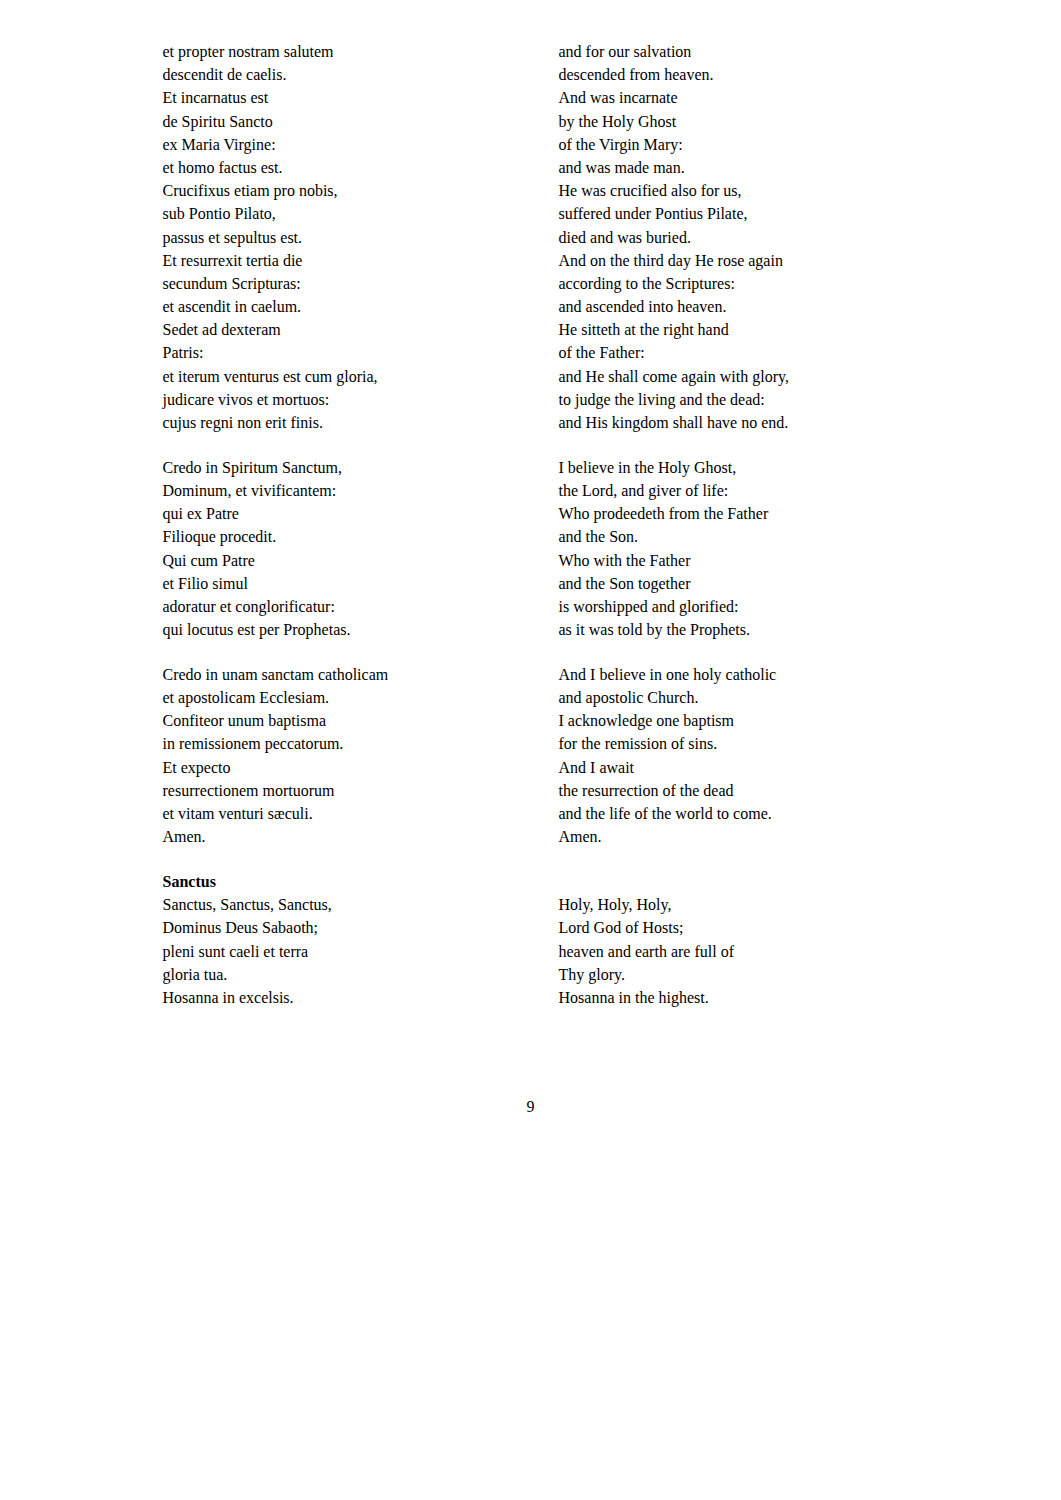et propter nostram salutem
descendit de caelis.
Et incarnatus est
de Spiritu Sancto
ex Maria Virgine:
et homo factus est.
Crucifixus etiam pro nobis,
sub Pontio Pilato,
passus et sepultus est.
Et resurrexit tertia die
secundum Scripturas:
et ascendit in caelum.
Sedet ad dexteram
Patris:
et iterum venturus est cum gloria,
judicare vivos et mortuos:
cujus regni non erit finis.
Credo in Spiritum Sanctum,
Dominum, et vivificantem:
qui ex Patre
Filioque procedit.
Qui cum Patre
et Filio simul
adoratur et conglorificatur:
qui locutus est per Prophetas.
Credo in unam sanctam catholicam
et apostolicam Ecclesiam.
Confiteor unum baptisma
in remissionem peccatorum.
Et expecto
resurrectionem mortuorum
et vitam venturi sæculi.
Amen.
Sanctus
Sanctus, Sanctus, Sanctus,
Dominus Deus Sabaoth;
pleni sunt caeli et terra
gloria tua.
Hosanna in excelsis.
and for our salvation
descended from heaven.
And was incarnate
by the Holy Ghost
of the Virgin Mary:
and was made man.
He was crucified also for us,
suffered under Pontius Pilate,
died and was buried.
And on the third day He rose again
according to the Scriptures:
and ascended into heaven.
He sitteth at the right hand
of the Father:
and He shall come again with glory,
to judge the living and the dead:
and His kingdom shall have no end.
I believe in the Holy Ghost,
the Lord, and giver of life:
Who prodeedeth from the Father
and the Son.
Who with the Father
and the Son together
is worshipped and glorified:
as it was told by the Prophets.
And I believe in one holy catholic
and apostolic Church.
I acknowledge one baptism
for the remission of sins.
And I await
the resurrection of the dead
and the life of the world to come.
Amen.
Holy, Holy, Holy,
Lord God of Hosts;
heaven and earth are full of
Thy glory.
Hosanna in the highest.
9